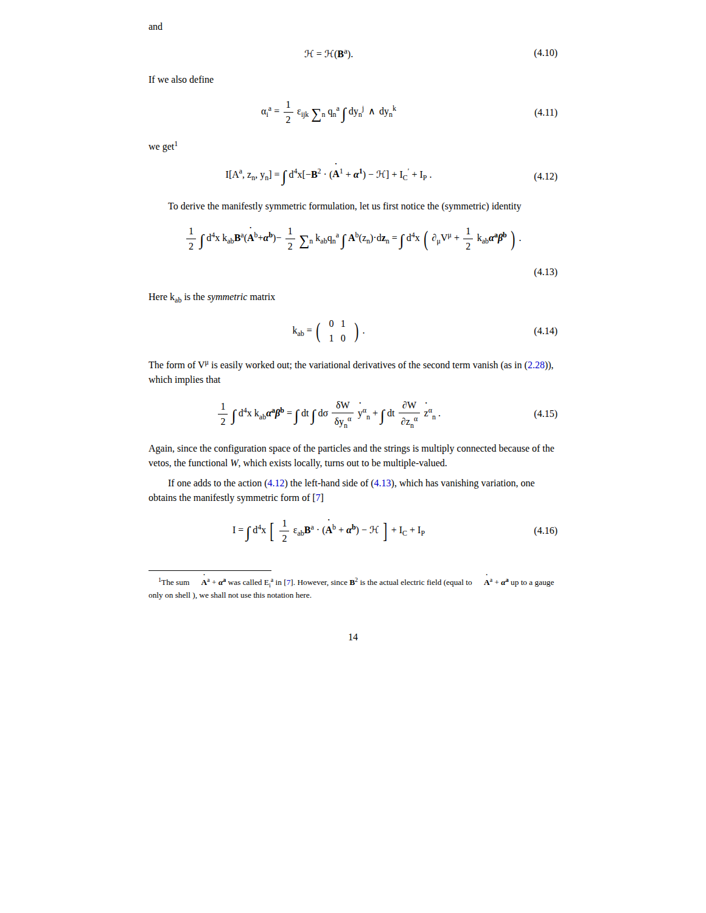and
ℋ = ℋ(Ba). (4.10)
If we also define
αia = 12 εijk ∑n qna ∫ dynj ∧ dynk (4.11)
we get1
I[Aa, zn, yn] = ∫ d4x[−B2 · (A1 + α1) − ℋ] + IC′ + IP . (4.12)
To derive the manifestly symmetric formulation, let us first notice the (symmetric) identity
12 ∫ d4x kabBa(Ab+αb)− 12 ∑n kabqna ∫ Ab(zn)·dzn = ∫ d4x ( ∂μVμ + 12 kabαaβb ) .
(4.13)
Here kab is the symmetric matrix
kab = (
| 0 | 1 |
| 1 | 0 |
) . (4.14)
The form of Vμ is easily worked out; the variational derivatives of the second term vanish (as in (2.28)), which implies that
12 ∫ d4x kabαaβb = ∫ dt ∫ dσ δW δynα yαn + ∫ dt ∂W∂znα zαn . (4.15)
Again, since the configuration space of the particles and the strings is multiply connected because of the vetos, the functional W, which exists locally, turns out to be multiple-valued.
If one adds to the action (4.12) the left-hand side of (4.13), which has vanishing variation, one obtains the manifestly symmetric form of [7]
I = ∫ d4x [ 12 εabBa · (Ab + αb) − ℋ ] + IC + IP (4.16)
1The sum Aa + αa was called Eia in [7]. However, since B2 is the actual electric field (equal to Aa + αa up to a gauge only on shell ), we shall not use this notation here.
14